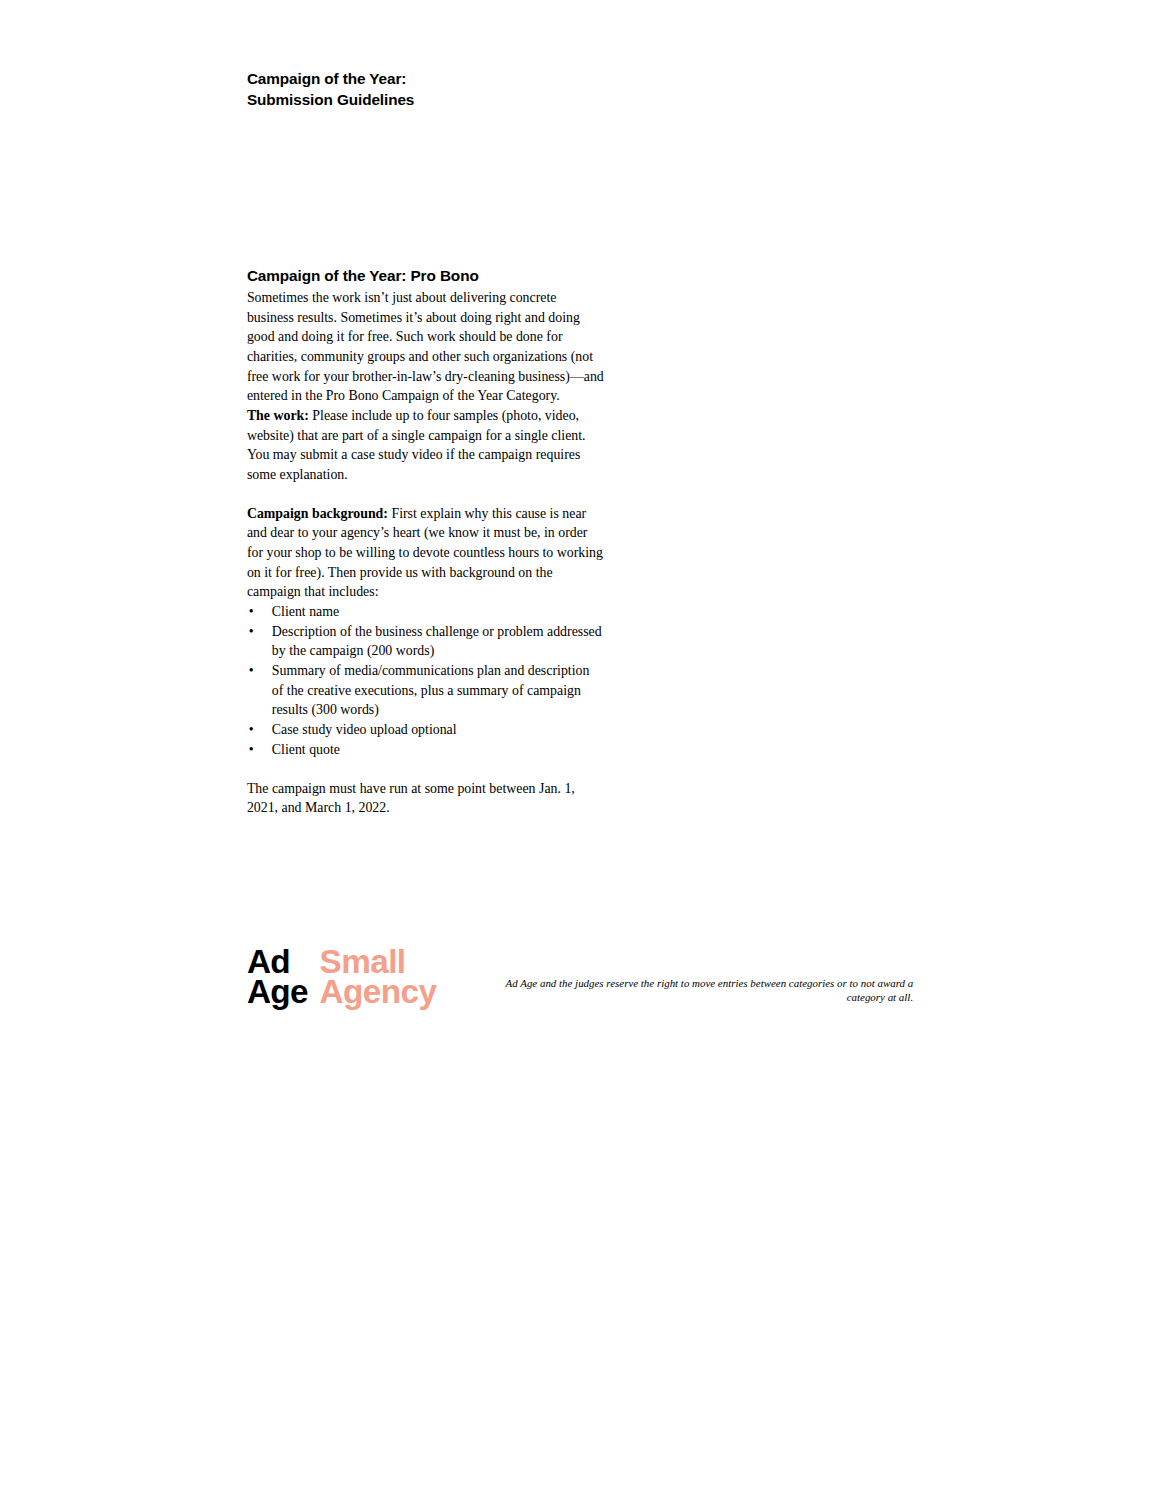Campaign of the Year:
Submission Guidelines
Campaign of the Year: Pro Bono
Sometimes the work isn’t just about delivering concrete business results. Sometimes it’s about doing right and doing good and doing it for free. Such work should be done for charities, community groups and other such organizations (not free work for your brother-in-law’s dry-cleaning business)—and entered in the Pro Bono Campaign of the Year Category.
The work: Please include up to four samples (photo, video, website) that are part of a single campaign for a single client. You may submit a case study video if the campaign requires some explanation.
Campaign background: First explain why this cause is near and dear to your agency’s heart (we know it must be, in order for your shop to be willing to devote countless hours to working on it for free). Then provide us with background on the campaign that includes:
Client name
Description of the business challenge or problem addressed by the campaign (200 words)
Summary of media/communications plan and description of the creative executions, plus a summary of campaign results (300 words)
Case study video upload optional
Client quote
The campaign must have run at some point between Jan. 1, 2021, and March 1, 2022.
Ad
Age Small
Agency
Ad Age and the judges reserve the right to move entries between categories or to not award a category at all.